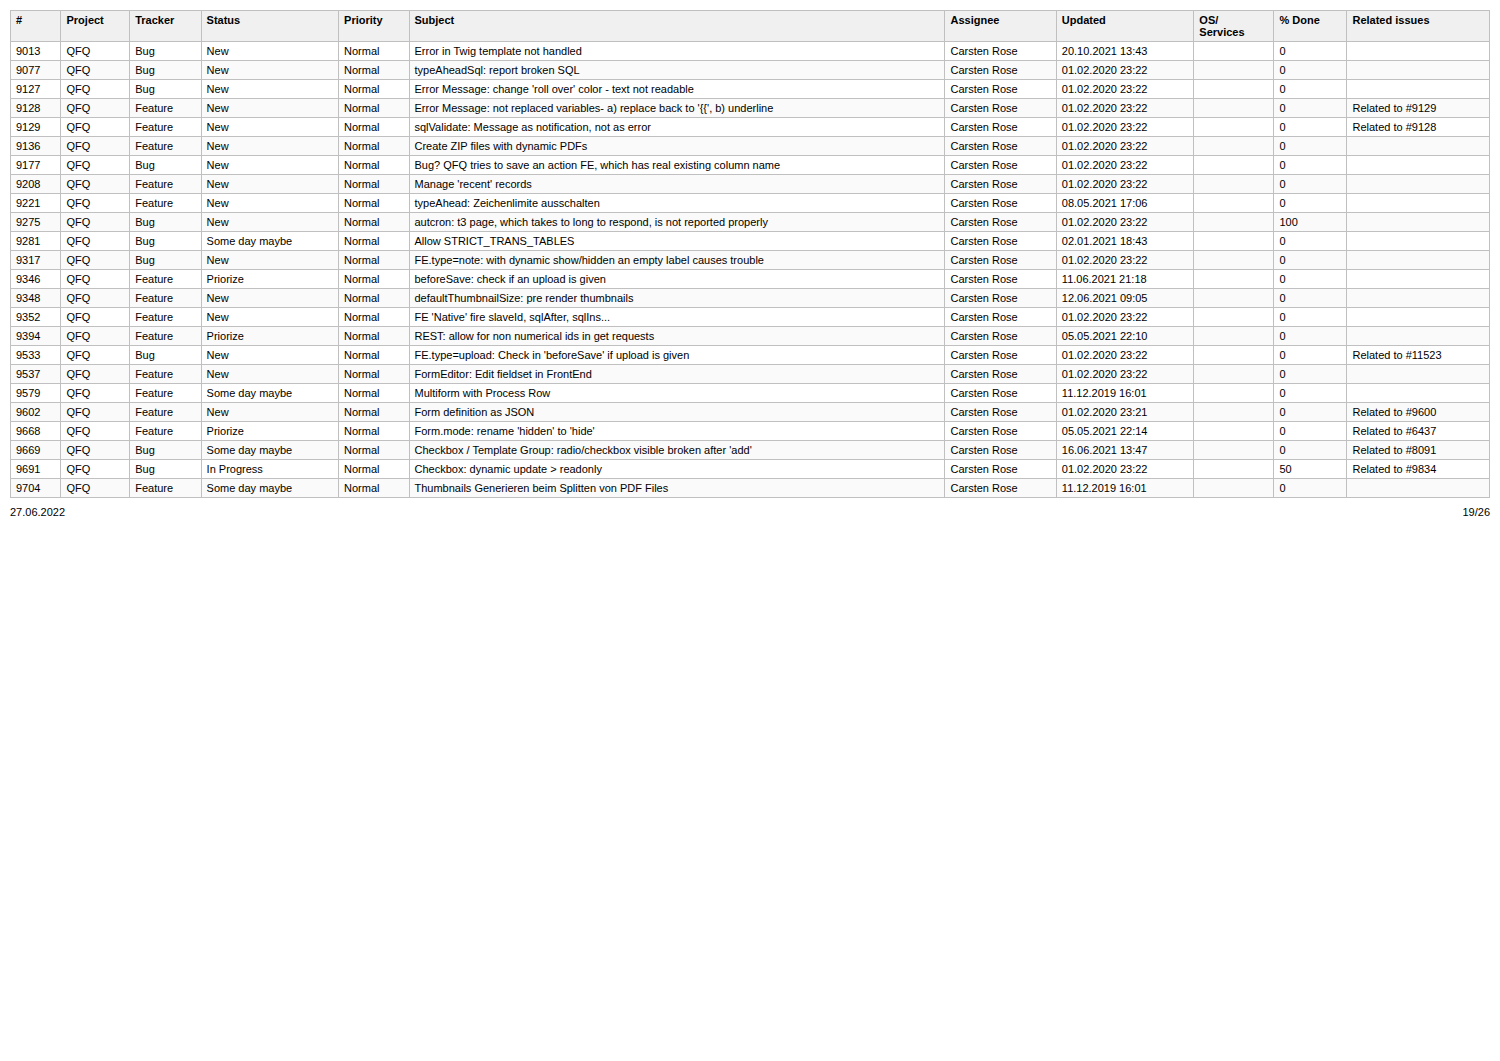| # | Project | Tracker | Status | Priority | Subject | Assignee | Updated | OS/ Services | % Done | Related issues |
| --- | --- | --- | --- | --- | --- | --- | --- | --- | --- | --- |
| 9013 | QFQ | Bug | New | Normal | Error in Twig template not handled | Carsten Rose | 20.10.2021 13:43 | | 0 | |
| 9077 | QFQ | Bug | New | Normal | typeAheadSql: report broken SQL | Carsten Rose | 01.02.2020 23:22 | | 0 | |
| 9127 | QFQ | Bug | New | Normal | Error Message: change 'roll over' color - text not readable | Carsten Rose | 01.02.2020 23:22 | | 0 | |
| 9128 | QFQ | Feature | New | Normal | Error Message: not replaced variables- a) replace back to '{{', b) underline | Carsten Rose | 01.02.2020 23:22 | | 0 | Related to #9129 |
| 9129 | QFQ | Feature | New | Normal | sqlValidate: Message as notification, not as error | Carsten Rose | 01.02.2020 23:22 | | 0 | Related to #9128 |
| 9136 | QFQ | Feature | New | Normal | Create ZIP files with dynamic PDFs | Carsten Rose | 01.02.2020 23:22 | | 0 | |
| 9177 | QFQ | Bug | New | Normal | Bug? QFQ tries to save an action FE, which has real existing column name | Carsten Rose | 01.02.2020 23:22 | | 0 | |
| 9208 | QFQ | Feature | New | Normal | Manage 'recent' records | Carsten Rose | 01.02.2020 23:22 | | 0 | |
| 9221 | QFQ | Feature | New | Normal | typeAhead: Zeichenlimite ausschalten | Carsten Rose | 08.05.2021 17:06 | | 0 | |
| 9275 | QFQ | Bug | New | Normal | autcron: t3 page, which takes to long to respond, is not reported properly | Carsten Rose | 01.02.2020 23:22 | | 100 | |
| 9281 | QFQ | Bug | Some day maybe | Normal | Allow STRICT_TRANS_TABLES | Carsten Rose | 02.01.2021 18:43 | | 0 | |
| 9317 | QFQ | Bug | New | Normal | FE.type=note: with dynamic show/hidden an empty label causes trouble | Carsten Rose | 01.02.2020 23:22 | | 0 | |
| 9346 | QFQ | Feature | Priorize | Normal | beforeSave: check if an upload is given | Carsten Rose | 11.06.2021 21:18 | | 0 | |
| 9348 | QFQ | Feature | New | Normal | defaultThumbnailSize: pre render thumbnails | Carsten Rose | 12.06.2021 09:05 | | 0 | |
| 9352 | QFQ | Feature | New | Normal | FE 'Native' fire slaveId, sqlAfter, sqlIns... | Carsten Rose | 01.02.2020 23:22 | | 0 | |
| 9394 | QFQ | Feature | Priorize | Normal | REST: allow for non numerical ids in get requests | Carsten Rose | 05.05.2021 22:10 | | 0 | |
| 9533 | QFQ | Bug | New | Normal | FE.type=upload: Check in 'beforeSave' if upload is given | Carsten Rose | 01.02.2020 23:22 | | 0 | Related to #11523 |
| 9537 | QFQ | Feature | New | Normal | FormEditor: Edit fieldset in FrontEnd | Carsten Rose | 01.02.2020 23:22 | | 0 | |
| 9579 | QFQ | Feature | Some day maybe | Normal | Multiform with Process Row | Carsten Rose | 11.12.2019 16:01 | | 0 | |
| 9602 | QFQ | Feature | New | Normal | Form definition as JSON | Carsten Rose | 01.02.2020 23:21 | | 0 | Related to #9600 |
| 9668 | QFQ | Feature | Priorize | Normal | Form.mode: rename 'hidden' to 'hide' | Carsten Rose | 05.05.2021 22:14 | | 0 | Related to #6437 |
| 9669 | QFQ | Bug | Some day maybe | Normal | Checkbox / Template Group: radio/checkbox visible broken after 'add' | Carsten Rose | 16.06.2021 13:47 | | 0 | Related to #8091 |
| 9691 | QFQ | Bug | In Progress | Normal | Checkbox: dynamic update > readonly | Carsten Rose | 01.02.2020 23:22 | | 50 | Related to #9834 |
| 9704 | QFQ | Feature | Some day maybe | Normal | Thumbnails Generieren beim Splitten von PDF Files | Carsten Rose | 11.12.2019 16:01 | | 0 | |
27.06.2022 19/26